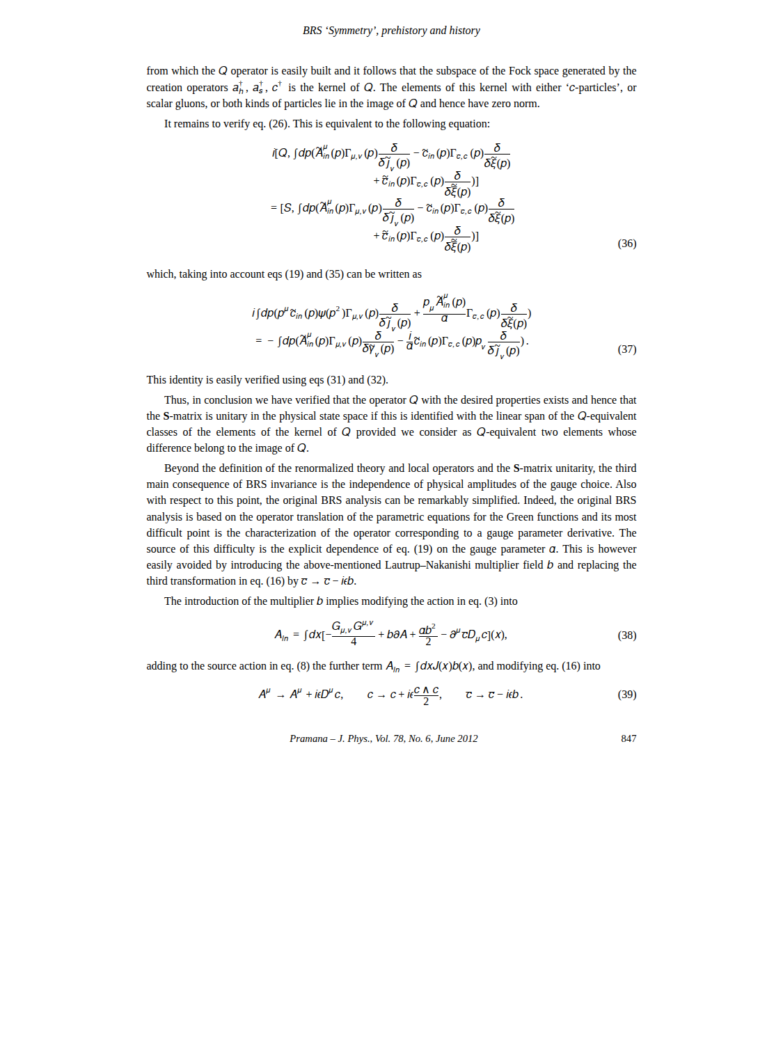BRS ‘Symmetry’, prehistory and history
from which the Q operator is easily built and it follows that the subspace of the Fock space generated by the creation operators ah†, as†, c† is the kernel of Q. The elements of this kernel with either ‘c-particles’, or scalar gluons, or both kinds of particles lie in the image of Q and hence have zero norm.
It remains to verify eq. (26). This is equivalent to the following equation:
i [ Q , ∫ dp ( A~inμ (p) Γμ,ν (p) δ δj~ν(p) − c~in (p) Γc¯,c (p) δ δξ~(p) + c¯~in (p) Γc¯,c (p) δ δξ¯~(p) ) ] = [ S , ∫ dp ( A~inμ (p) Γμ,ν (p) δ δj~ν(p) − c~in (p) Γc¯,c (p) δ δξ~(p) + c¯~in (p) Γc¯,c (p) δ δξ¯~(p) ) ]
(36)
which, taking into account eqs (19) and (35) can be written as
i ∫ dp ( pμ c~in (p) ψ(p2) Γμ,ν (p) δ δj~ν(p) + pμA~inμ(p) α Γc¯,c (p) δ δξ~(p) ) = − ∫ dp ( A~inμ (p) Γμ,ν (p) δ δγ~ν(p) − iα c~in (p) Γc¯,c (p) pν δ δj~ν(p) ) .
(37)
This identity is easily verified using eqs (31) and (32).
Thus, in conclusion we have verified that the operator Q with the desired properties exists and hence that the S-matrix is unitary in the physical state space if this is identified with the linear span of the Q-equivalent classes of the elements of the kernel of Q provided we consider as Q-equivalent two elements whose difference belong to the image of Q.
Beyond the definition of the renormalized theory and local operators and the S-matrix unitarity, the third main consequence of BRS invariance is the independence of physical amplitudes of the gauge choice. Also with respect to this point, the original BRS analysis can be remarkably simplified. Indeed, the original BRS analysis is based on the operator translation of the parametric equations for the Green functions and its most difficult point is the characterization of the operator corresponding to a gauge parameter derivative. The source of this difficulty is the explicit dependence of eq. (19) on the gauge parameter α. This is however easily avoided by introducing the above-mentioned Lautrup–Nakanishi multiplier field b and replacing the third transformation in eq. (16) by c¯→c¯−iϵb.
The introduction of the multiplier b implies modifying the action in eq. (3) into
Aln = ∫ dx [ − Gμ,νGμ,ν 4 + b∂A + αb2 2 − ∂μ c¯ Dμ c ] (x) ,
(38)
adding to the source action in eq. (8) the further term Aln=∫dxJ(x)b(x), and modifying eq. (16) into
Aμ → Aμ + iϵ Dμ c , c → c + iϵ c∧c 2 , c¯ → c¯ − iϵb .
(39)
Pramana – J. Phys., Vol. 78, No. 6, June 2012 847